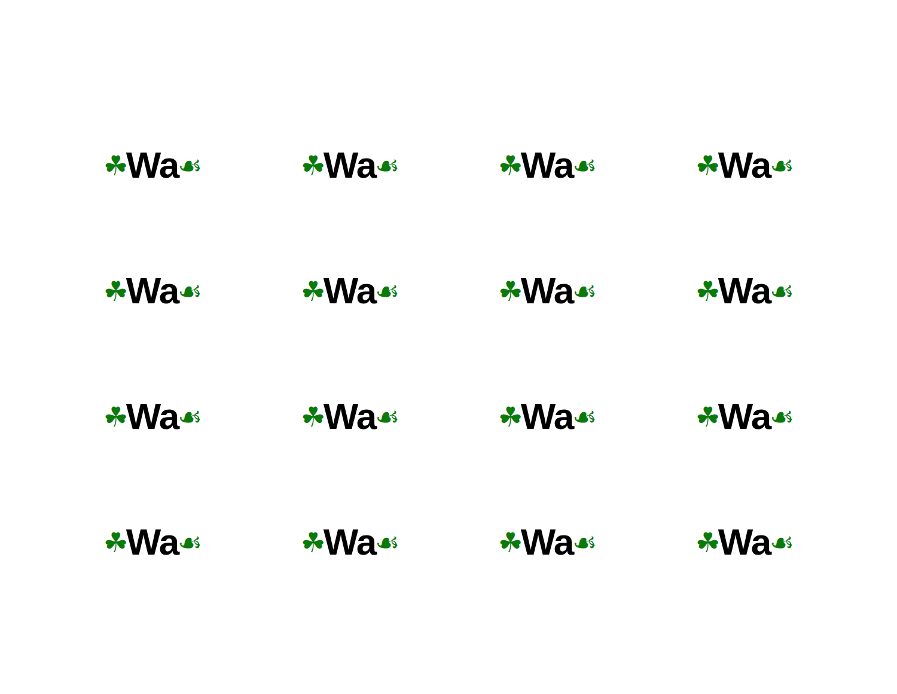☘Wa☙
☘Wa☙
☘Wa☙
☘Wa☙
☘Wa☙
☘Wa☙
☘Wa☙
☘Wa☙
☘Wa☙
☘Wa☙
☘Wa☙
☘Wa☙
☘Wa☙
☘Wa☙
☘Wa☙
☘Wa☙